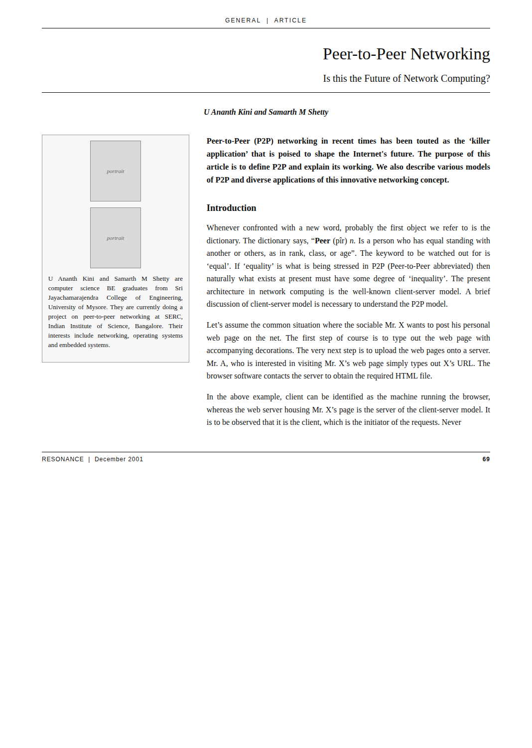General | Article
Peer-to-Peer Networking
Is this the Future of Network Computing?
U Ananth Kini and Samarth M Shetty
portrait
portrait
U Ananth Kini and Samarth M Shetty are computer science BE graduates from Sri Jayachamarajendra College of Engineering, University of Mysore. They are currently doing a project on peer-to-peer networking at SERC, Indian Institute of Science, Bangalore. Their interests include networking, operating systems and embedded systems.
Peer-to-Peer (P2P) networking in recent times has been touted as the ‘killer application’ that is poised to shape the Internet's future. The purpose of this article is to define P2P and explain its working. We also describe various models of P2P and diverse applications of this innovative networking concept.
Introduction
Whenever confronted with a new word, probably the first object we refer to is the dictionary. The dictionary says, “Peer (pîr) n. Is a person who has equal standing with another or others, as in rank, class, or age”. The keyword to be watched out for is ‘equal’. If ‘equality’ is what is being stressed in P2P (Peer-to-Peer abbreviated) then naturally what exists at present must have some degree of ‘inequality’. The present architecture in network computing is the well-known client-server model. A brief discussion of client-server model is necessary to understand the P2P model.
Let’s assume the common situation where the sociable Mr. X wants to post his personal web page on the net. The first step of course is to type out the web page with accompanying decorations. The very next step is to upload the web pages onto a server. Mr. A, who is interested in visiting Mr. X’s web page simply types out X’s URL. The browser software contacts the server to obtain the required HTML file.
In the above example, client can be identified as the machine running the browser, whereas the web server housing Mr. X’s page is the server of the client-server model. It is to be observed that it is the client, which is the initiator of the requests. Never
RESONANCE | December 2001 69